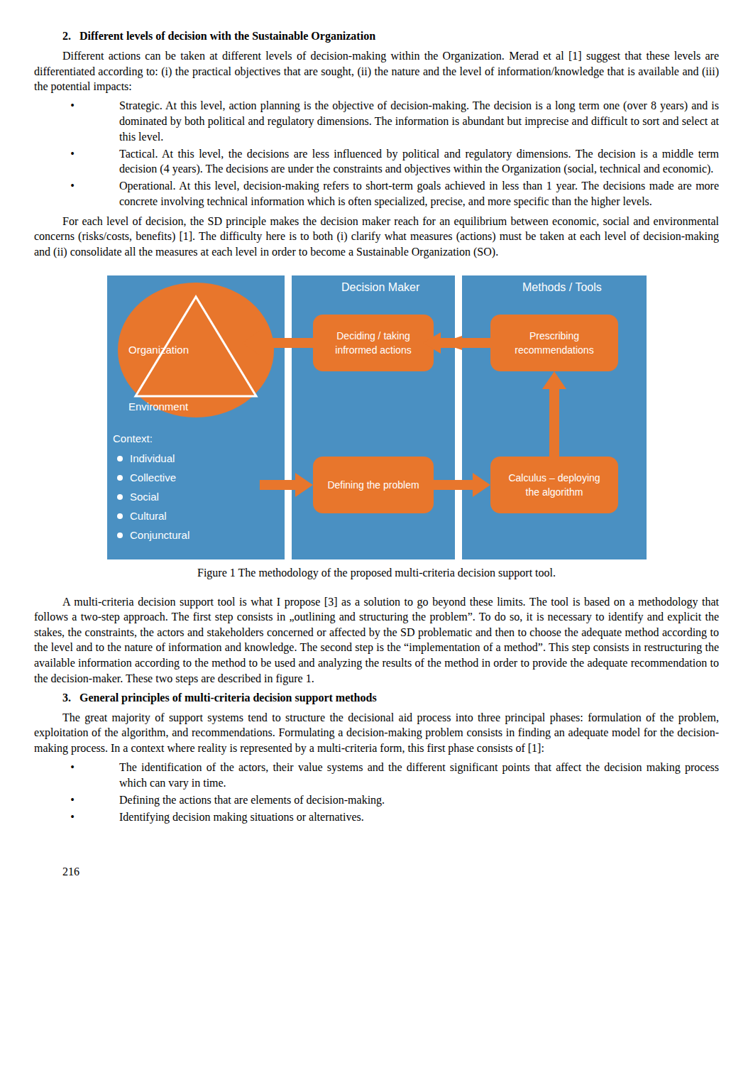2. Different levels of decision with the Sustainable Organization
Different actions can be taken at different levels of decision-making within the Organization. Merad et al [1] suggest that these levels are differentiated according to: (i) the practical objectives that are sought, (ii) the nature and the level of information/knowledge that is available and (iii) the potential impacts:
Strategic. At this level, action planning is the objective of decision-making. The decision is a long term one (over 8 years) and is dominated by both political and regulatory dimensions. The information is abundant but imprecise and difficult to sort and select at this level.
Tactical. At this level, the decisions are less influenced by political and regulatory dimensions. The decision is a middle term decision (4 years). The decisions are under the constraints and objectives within the Organization (social, technical and economic).
Operational. At this level, decision-making refers to short-term goals achieved in less than 1 year. The decisions made are more concrete involving technical information which is often specialized, precise, and more specific than the higher levels.
For each level of decision, the SD principle makes the decision maker reach for an equilibrium between economic, social and environmental concerns (risks/costs, benefits) [1]. The difficulty here is to both (i) clarify what measures (actions) must be taken at each level of decision-making and (ii) consolidate all the measures at each level in order to become a Sustainable Organization (SO).
Organization Environment Context: Individual Collective Social Cultural Conjunctural Decision Maker Methods / Tools Deciding / taking infrormed actions Prescribing recommendations Defining the problem Calculus – deploying the algorithm
Figure 1 The methodology of the proposed multi-criteria decision support tool.
A multi-criteria decision support tool is what I propose [3] as a solution to go beyond these limits. The tool is based on a methodology that follows a two-step approach. The first step consists in „outlining and structuring the problem”. To do so, it is necessary to identify and explicit the stakes, the constraints, the actors and stakeholders concerned or affected by the SD problematic and then to choose the adequate method according to the level and to the nature of information and knowledge. The second step is the “implementation of a method”. This step consists in restructuring the available information according to the method to be used and analyzing the results of the method in order to provide the adequate recommendation to the decision-maker. These two steps are described in figure 1.
3. General principles of multi-criteria decision support methods
The great majority of support systems tend to structure the decisional aid process into three principal phases: formulation of the problem, exploitation of the algorithm, and recommendations. Formulating a decision-making problem consists in finding an adequate model for the decision-making process. In a context where reality is represented by a multi-criteria form, this first phase consists of [1]:
The identification of the actors, their value systems and the different significant points that affect the decision making process which can vary in time.
Defining the actions that are elements of decision-making.
Identifying decision making situations or alternatives.
216